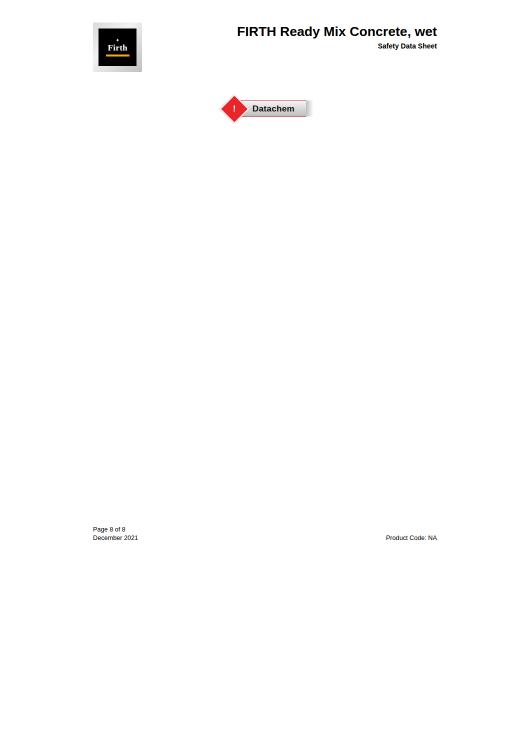♦
Firth
FIRTH Ready Mix Concrete, wet
Safety Data Sheet
!
Datachem
Page 8 of 8
December 2021
Product Code: NA